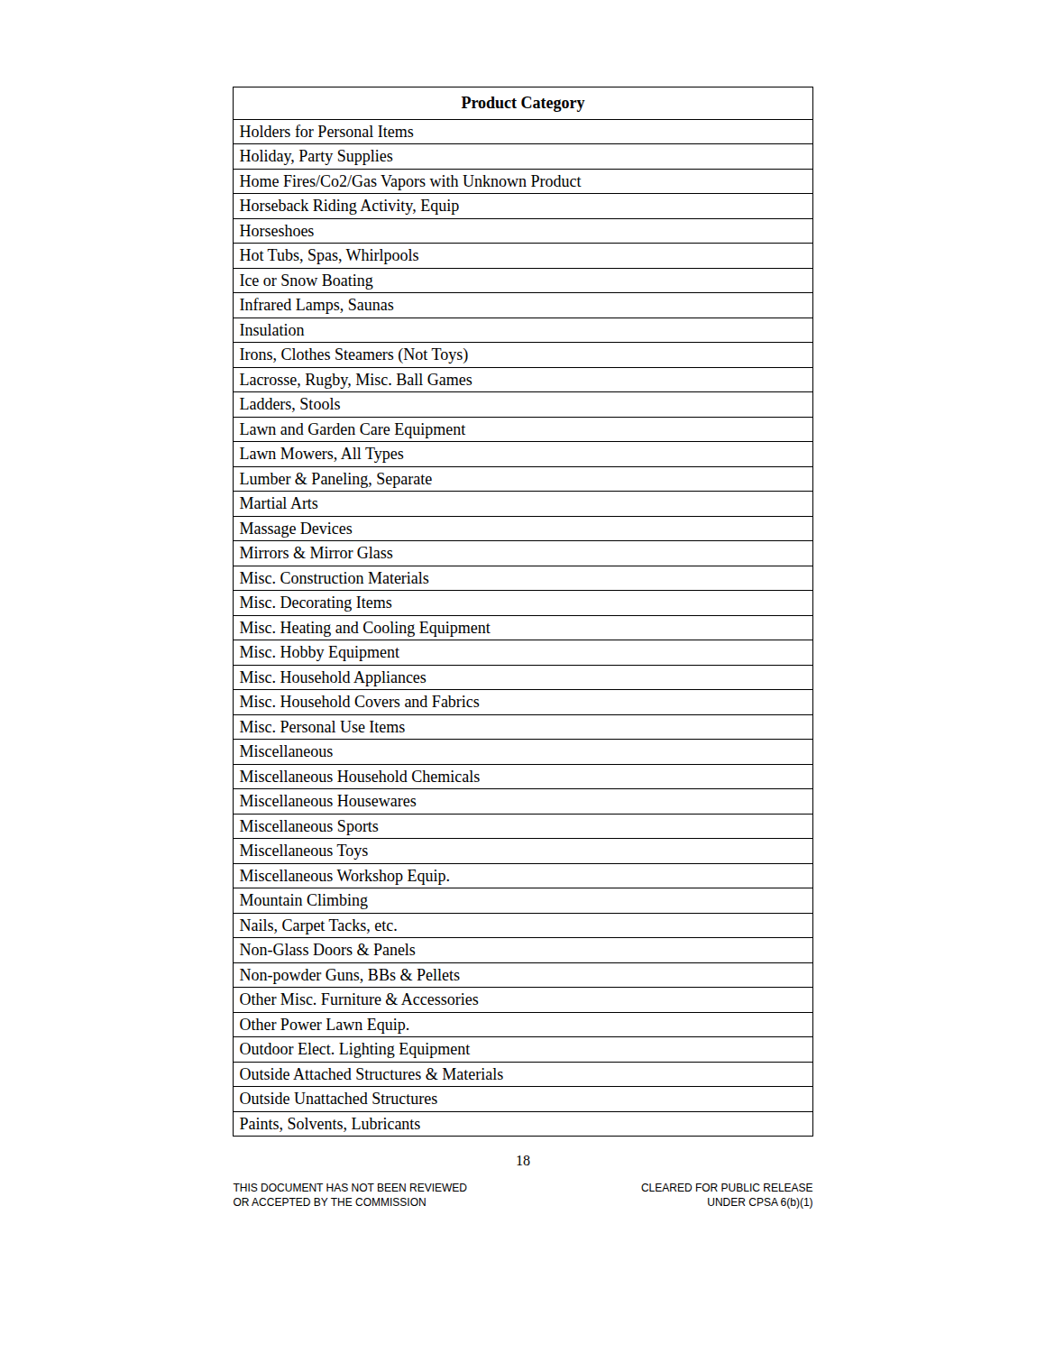| Product Category |
| --- |
| Holders for Personal Items |
| Holiday, Party Supplies |
| Home Fires/Co2/Gas Vapors with Unknown Product |
| Horseback Riding Activity, Equip |
| Horseshoes |
| Hot Tubs, Spas, Whirlpools |
| Ice or Snow Boating |
| Infrared Lamps, Saunas |
| Insulation |
| Irons, Clothes Steamers (Not Toys) |
| Lacrosse, Rugby, Misc. Ball Games |
| Ladders, Stools |
| Lawn and Garden Care Equipment |
| Lawn Mowers, All Types |
| Lumber & Paneling, Separate |
| Martial Arts |
| Massage Devices |
| Mirrors & Mirror Glass |
| Misc. Construction Materials |
| Misc. Decorating Items |
| Misc. Heating and Cooling Equipment |
| Misc. Hobby Equipment |
| Misc. Household Appliances |
| Misc. Household Covers and Fabrics |
| Misc. Personal Use Items |
| Miscellaneous |
| Miscellaneous Household Chemicals |
| Miscellaneous Housewares |
| Miscellaneous Sports |
| Miscellaneous Toys |
| Miscellaneous Workshop Equip. |
| Mountain Climbing |
| Nails, Carpet Tacks, etc. |
| Non-Glass Doors & Panels |
| Non-powder Guns, BBs & Pellets |
| Other Misc. Furniture & Accessories |
| Other Power Lawn Equip. |
| Outdoor Elect. Lighting Equipment |
| Outside Attached Structures & Materials |
| Outside Unattached Structures |
| Paints, Solvents, Lubricants |
18
THIS DOCUMENT HAS NOT BEEN REVIEWED
OR ACCEPTED BY THE COMMISSION
CLEARED FOR PUBLIC RELEASE
UNDER CPSA 6(b)(1)